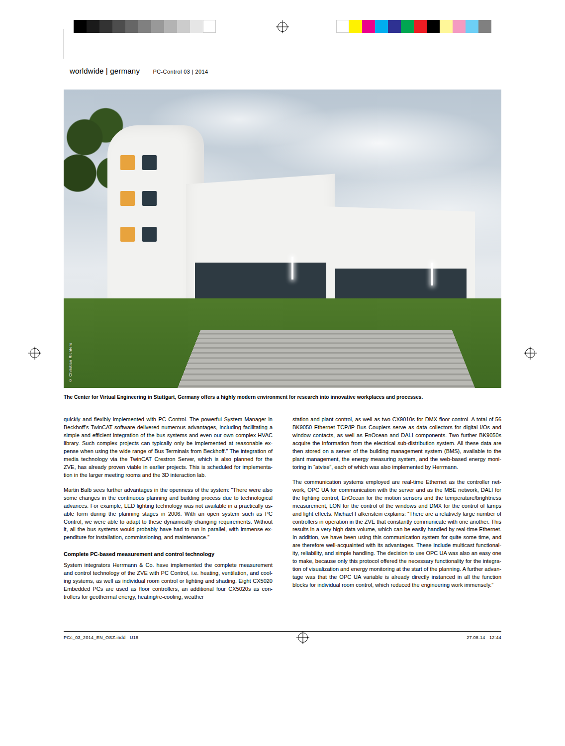worldwide | germany PC-Control 03 | 2014
© Christian Richters
The Center for Virtual Engineering in Stuttgart, Germany offers a highly modern environment for research into innovative workplaces and processes.
quickly and flexibly implemented with PC Control. The powerful System Manager in Beckhoff’s TwinCAT software delivered numerous advantages, including facilitating a simple and efficient integration of the bus systems and even our own complex HVAC library. Such complex projects can typically only be implemented at reasonable expense when using the wide range of Bus Terminals from Beckhoff.” The integration of media technology via the TwinCAT Crestron Server, which is also planned for the ZVE, has already proven viable in earlier projects. This is scheduled for implementation in the larger meeting rooms and the 3D interaction lab.
Martin Balb sees further advantages in the openness of the system: “There were also some changes in the continuous planning and building process due to technological advances. For example, LED lighting technology was not available in a practically usable form during the planning stages in 2006. With an open system such as PC Control, we were able to adapt to these dynamically changing requirements. Without it, all the bus systems would probably have had to run in parallel, with immense expenditure for installation, commissioning, and maintenance.”
Complete PC-based measurement and control technology
System integrators Herrmann & Co. have implemented the complete measurement and control technology of the ZVE with PC Control, i.e. heating, ventilation, and cooling systems, as well as individual room control or lighting and shading. Eight CX5020 Embedded PCs are used as floor controllers, an additional four CX5020s as controllers for geothermal energy, heating/re-cooling, weather
station and plant control, as well as two CX9010s for DMX floor control. A total of 56 BK9050 Ethernet TCP/IP Bus Couplers serve as data collectors for digital I/Os and window contacts, as well as EnOcean and DALI components. Two further BK9050s acquire the information from the electrical sub-distribution system. All these data are then stored on a server of the building management system (BMS), available to the plant management, the energy measuring system, and the web-based energy monitoring in “atvise”, each of which was also implemented by Herrmann.
The communication systems employed are real-time Ethernet as the controller network, OPC UA for communication with the server and as the MBE network, DALI for the lighting control, EnOcean for the motion sensors and the temperature/brightness measurement, LON for the control of the windows and DMX for the control of lamps and light effects. Michael Falkenstein explains: “There are a relatively large number of controllers in operation in the ZVE that constantly communicate with one another. This results in a very high data volume, which can be easily handled by real-time Ethernet. In addition, we have been using this communication system for quite some time, and are therefore well-acquainted with its advantages. These include multicast functionality, reliability, and simple handling. The decision to use OPC UA was also an easy one to make, because only this protocol offered the necessary functionality for the integration of visualization and energy monitoring at the start of the planning. A further advantage was that the OPC UA variable is already directly instanced in all the function blocks for individual room control, which reduced the engineering work immensely.”
PCc_03_2014_EN_OSZ.indd U18 27.08.14 12:44